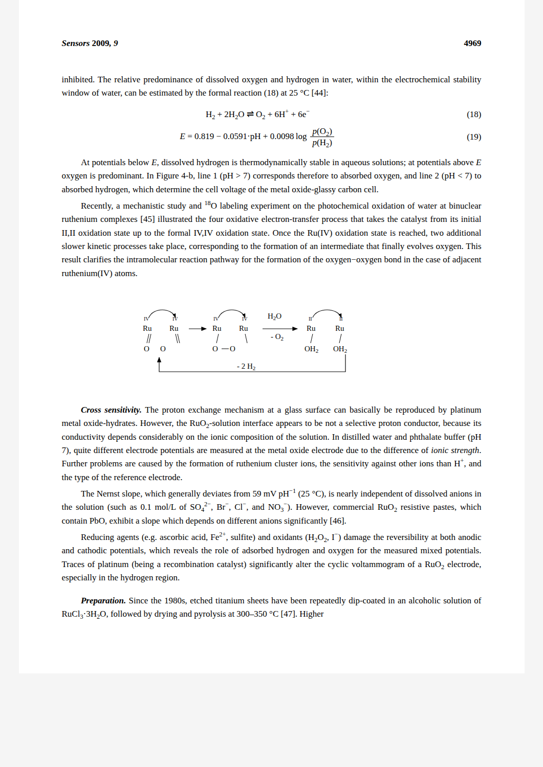Sensors 2009, 9 4969
inhibited. The relative predominance of dissolved oxygen and hydrogen in water, within the electrochemical stability window of water, can be estimated by the formal reaction (18) at 25 °C [44]:
H2 + 2H2O ⇌ O2 + 6H+ + 6e−
(18)
E = 0.819 − 0.0591·pH + 0.0098 log p(O2) p(H2)
(19)
At potentials below E, dissolved hydrogen is thermodynamically stable in aqueous solutions; at potentials above E oxygen is predominant. In Figure 4-b, line 1 (pH > 7) corresponds therefore to absorbed oxygen, and line 2 (pH < 7) to absorbed hydrogen, which determine the cell voltage of the metal oxide-glassy carbon cell.
Recently, a mechanistic study and 18O labeling experiment on the photochemical oxidation of water at binuclear ruthenium complexes [45] illustrated the four oxidative electron-transfer process that takes the catalyst from its initial II,II oxidation state up to the formal IV,IV oxidation state. Once the Ru(IV) oxidation state is reached, two additional slower kinetic processes take place, corresponding to the formation of an intermediate that finally evolves oxygen. This result clarifies the intramolecular reaction pathway for the formation of the oxygen−oxygen bond in the case of adjacent ruthenium(IV) atoms.
IV IV Ru Ru O O IV IV Ru Ru O O H2O - O2 II II Ru Ru OH2 OH2 - 2 H2
Cross sensitivity. The proton exchange mechanism at a glass surface can basically be reproduced by platinum metal oxide-hydrates. However, the RuO2-solution interface appears to be not a selective proton conductor, because its conductivity depends considerably on the ionic composition of the solution. In distilled water and phthalate buffer (pH 7), quite different electrode potentials are measured at the metal oxide electrode due to the difference of ionic strength. Further problems are caused by the formation of ruthenium cluster ions, the sensitivity against other ions than H+, and the type of the reference electrode.
The Nernst slope, which generally deviates from 59 mV pH−1 (25 °C), is nearly independent of dissolved anions in the solution (such as 0.1 mol/L of SO42−, Br−, Cl−, and NO3−). However, commercial RuO2 resistive pastes, which contain PbO, exhibit a slope which depends on different anions significantly [46].
Reducing agents (e.g. ascorbic acid, Fe2+, sulfite) and oxidants (H2O2, I−) damage the reversibility at both anodic and cathodic potentials, which reveals the role of adsorbed hydrogen and oxygen for the measured mixed potentials. Traces of platinum (being a recombination catalyst) significantly alter the cyclic voltammogram of a RuO2 electrode, especially in the hydrogen region.
Preparation. Since the 1980s, etched titanium sheets have been repeatedly dip-coated in an alcoholic solution of RuCl3·3H2O, followed by drying and pyrolysis at 300–350 °C [47]. Higher